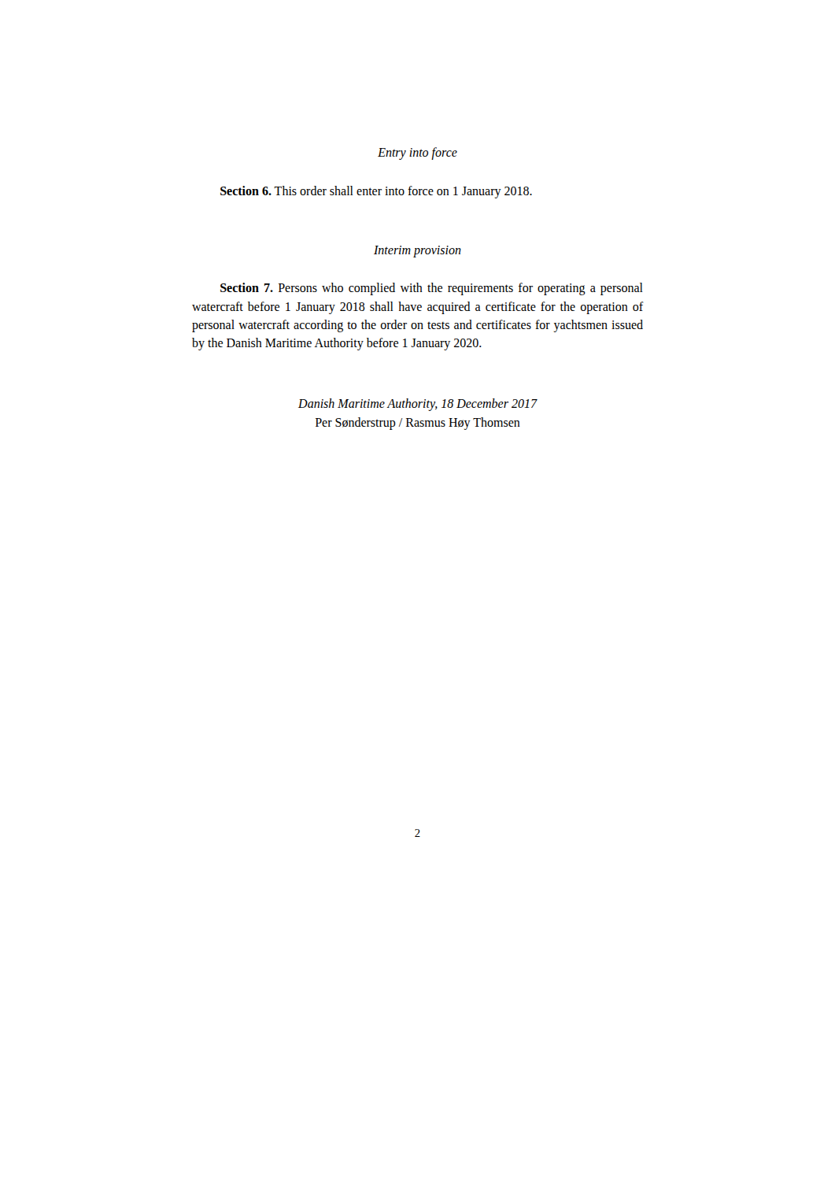Entry into force
Section 6. This order shall enter into force on 1 January 2018.
Interim provision
Section 7. Persons who complied with the requirements for operating a personal watercraft before 1 January 2018 shall have acquired a certificate for the operation of personal watercraft according to the order on tests and certificates for yachtsmen issued by the Danish Maritime Authority before 1 January 2020.
Danish Maritime Authority, 18 December 2017
Per Sønderstrup / Rasmus Høy Thomsen
2